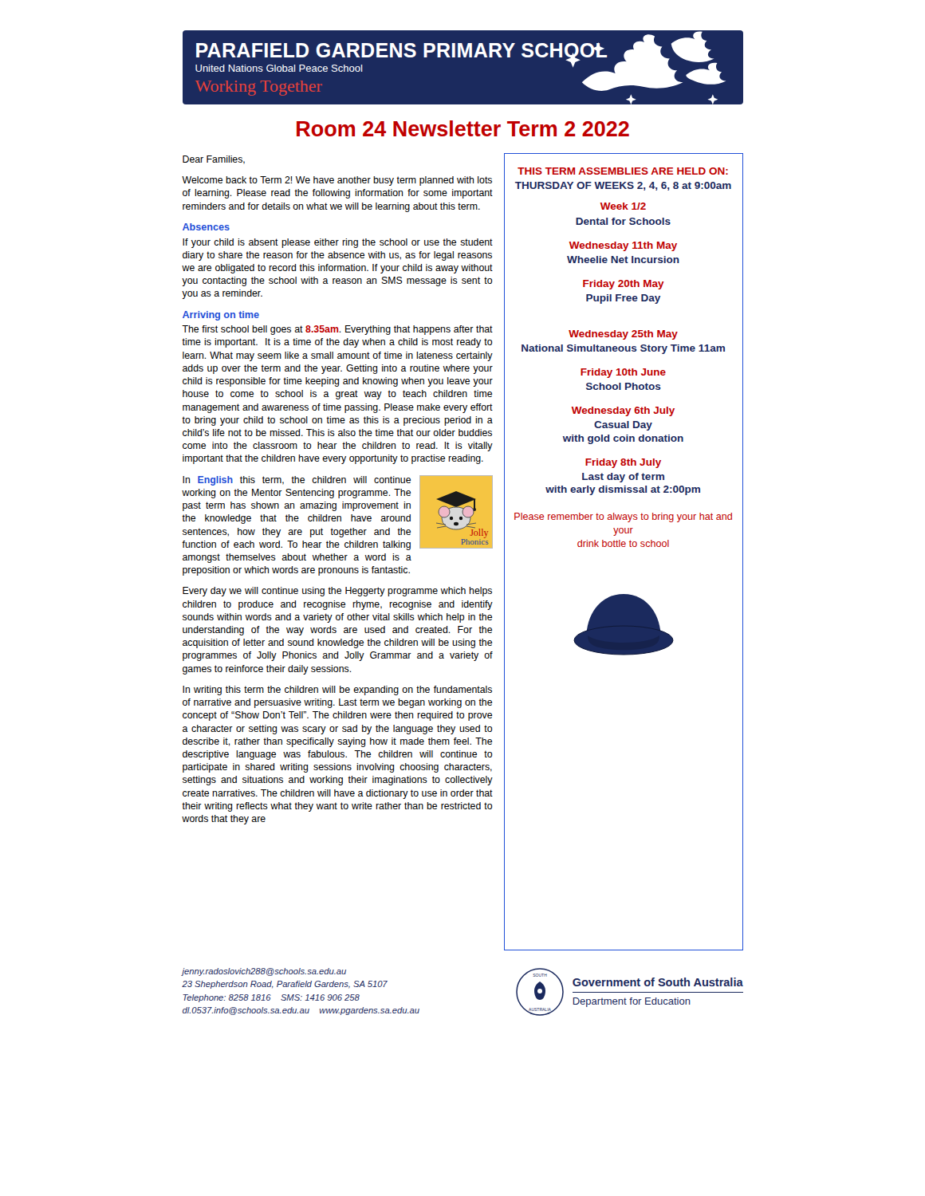PARAFIELD GARDENS PRIMARY SCHOOL
United Nations Global Peace School
Working Together
Room 24 Newsletter Term 2 2022
Dear Families,
Welcome back to Term 2! We have another busy term planned with lots of learning. Please read the following information for some important reminders and for details on what we will be learning about this term.
Absences
If your child is absent please either ring the school or use the student diary to share the reason for the absence with us, as for legal reasons we are obligated to record this information. If your child is away without you contacting the school with a reason an SMS message is sent to you as a reminder.
Arriving on time
The first school bell goes at 8.35am. Everything that happens after that time is important. It is a time of the day when a child is most ready to learn. What may seem like a small amount of time in lateness certainly adds up over the term and the year. Getting into a routine where your child is responsible for time keeping and knowing when you leave your house to come to school is a great way to teach children time management and awareness of time passing. Please make every effort to bring your child to school on time as this is a precious period in a child’s life not to be missed. This is also the time that our older buddies come into the classroom to hear the children to read. It is vitally important that the children have every opportunity to practise reading.
Jolly Phonics
In English this term, the children will continue working on the Mentor Sentencing programme. The past term has shown an amazing improvement in the knowledge that the children have around sentences, how they are put together and the function of each word. To hear the children talking amongst themselves about whether a word is a preposition or which words are pronouns is fantastic.
Every day we will continue using the Heggerty programme which helps children to produce and recognise rhyme, recognise and identify sounds within words and a variety of other vital skills which help in the understanding of the way words are used and created. For the acquisition of letter and sound knowledge the children will be using the programmes of Jolly Phonics and Jolly Grammar and a variety of games to reinforce their daily sessions.
In writing this term the children will be expanding on the fundamentals of narrative and persuasive writing. Last term we began working on the concept of “Show Don’t Tell”. The children were then required to prove a character or setting was scary or sad by the language they used to describe it, rather than specifically saying how it made them feel. The descriptive language was fabulous. The children will continue to participate in shared writing sessions involving choosing characters, settings and situations and working their imaginations to collectively create narratives. The children will have a dictionary to use in order that their writing reflects what they want to write rather than be restricted to words that they are
THIS TERM ASSEMBLIES ARE HELD ON:
THURSDAY OF WEEKS 2, 4, 6, 8 at 9:00am
Week 1/2
Dental for Schools
Wednesday 11th May
Wheelie Net Incursion
Friday 20th May
Pupil Free Day
Wednesday 25th May
National Simultaneous Story Time 11am
Friday 10th June
School Photos
Wednesday 6th July
Casual Day
with gold coin donation
Friday 8th July
Last day of term
with early dismissal at 2:00pm
Please remember to always to bring your hat and your
drink bottle to school
jenny.radoslovich288@schools.sa.edu.au
23 Shepherdson Road, Parafield Gardens, SA 5107
Telephone: 8258 1816 SMS: 1416 906 258
dl.0537.info@schools.sa.edu.au www.pgardens.sa.edu.au
SOUTH AUSTRALIA
Government of South Australia
Department for Education